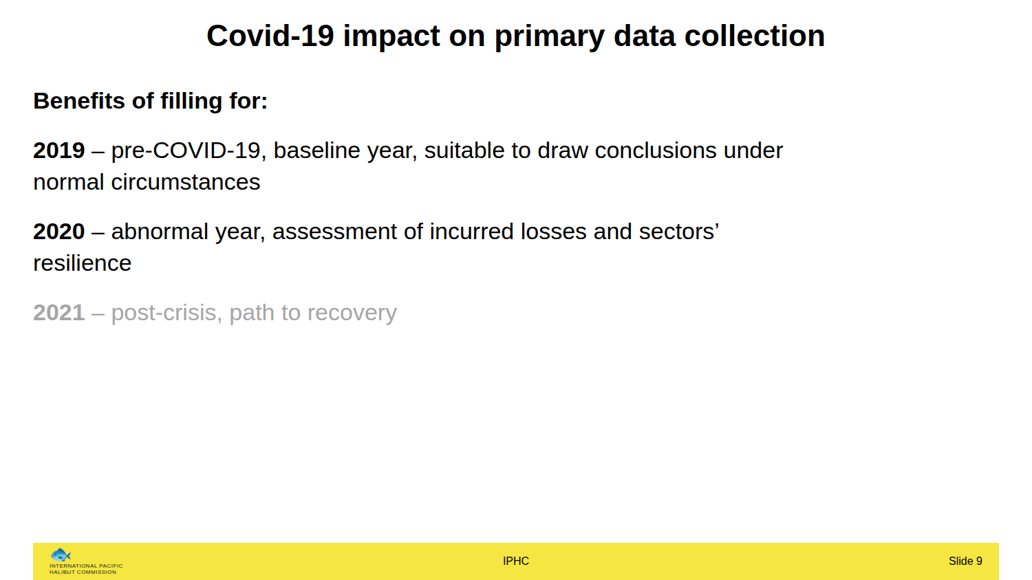Covid-19 impact on primary data collection
Benefits of filling for:
2019 – pre-COVID-19, baseline year, suitable to draw conclusions under normal circumstances
2020 – abnormal year, assessment of incurred losses and sectors’ resilience
2021 – post-crisis, path to recovery
🐟
International Pacific
Halibut Commission
IPHC
Slide 9